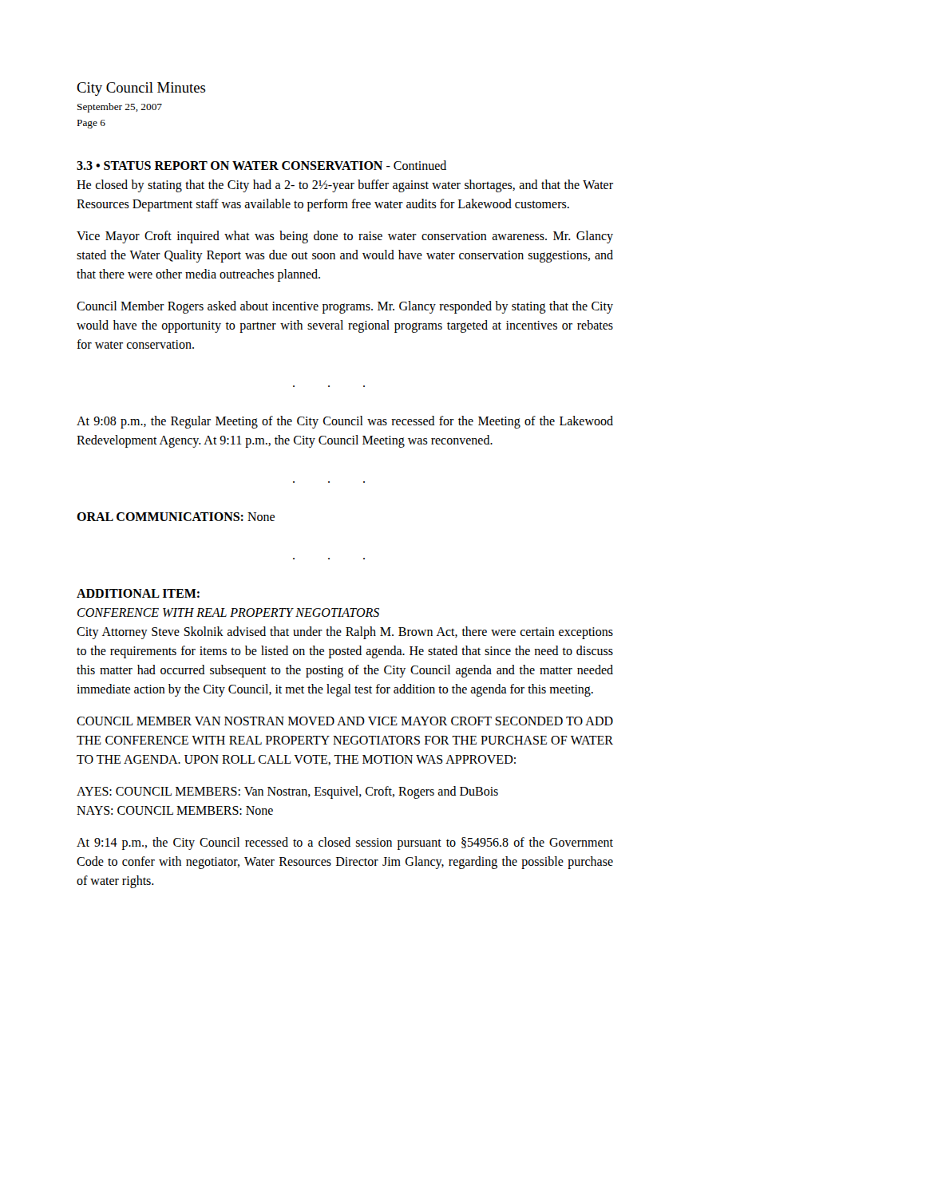City Council Minutes
September 25, 2007
Page 6
3.3 • STATUS REPORT ON WATER CONSERVATION - Continued
He closed by stating that the City had a 2- to 2½-year buffer against water shortages, and that the Water Resources Department staff was available to perform free water audits for Lakewood customers.
Vice Mayor Croft inquired what was being done to raise water conservation awareness. Mr. Glancy stated the Water Quality Report was due out soon and would have water conservation suggestions, and that there were other media outreaches planned.
Council Member Rogers asked about incentive programs. Mr. Glancy responded by stating that the City would have the opportunity to partner with several regional programs targeted at incentives or rebates for water conservation.
...
At 9:08 p.m., the Regular Meeting of the City Council was recessed for the Meeting of the Lakewood Redevelopment Agency. At 9:11 p.m., the City Council Meeting was reconvened.
...
ORAL COMMUNICATIONS: None
...
ADDITIONAL ITEM:
CONFERENCE WITH REAL PROPERTY NEGOTIATORS
City Attorney Steve Skolnik advised that under the Ralph M. Brown Act, there were certain exceptions to the requirements for items to be listed on the posted agenda. He stated that since the need to discuss this matter had occurred subsequent to the posting of the City Council agenda and the matter needed immediate action by the City Council, it met the legal test for addition to the agenda for this meeting.
COUNCIL MEMBER VAN NOSTRAN MOVED AND VICE MAYOR CROFT SECONDED TO ADD THE CONFERENCE WITH REAL PROPERTY NEGOTIATORS FOR THE PURCHASE OF WATER TO THE AGENDA. UPON ROLL CALL VOTE, THE MOTION WAS APPROVED:
AYES: COUNCIL MEMBERS: Van Nostran, Esquivel, Croft, Rogers and DuBois
NAYS: COUNCIL MEMBERS: None
At 9:14 p.m., the City Council recessed to a closed session pursuant to §54956.8 of the Government Code to confer with negotiator, Water Resources Director Jim Glancy, regarding the possible purchase of water rights.